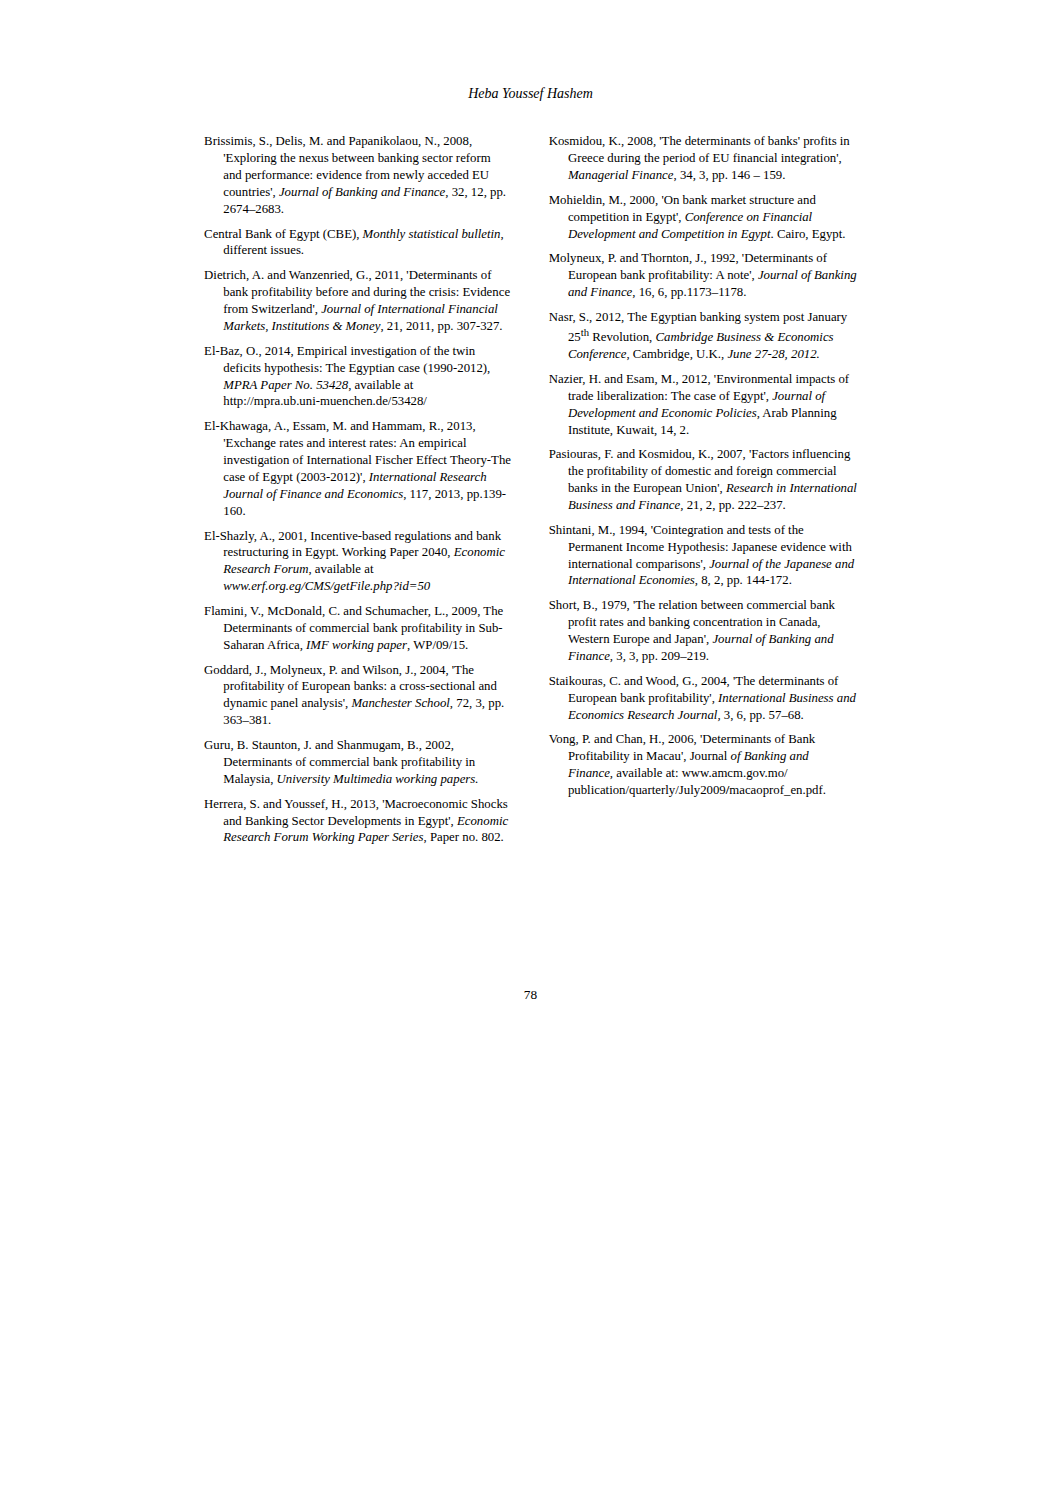Heba Youssef Hashem
Brissimis, S., Delis, M. and Papanikolaou, N., 2008, 'Exploring the nexus between banking sector reform and performance: evidence from newly acceded EU countries', Journal of Banking and Finance, 32, 12, pp. 2674–2683.
Central Bank of Egypt (CBE), Monthly statistical bulletin, different issues.
Dietrich, A. and Wanzenried, G., 2011, 'Determinants of bank profitability before and during the crisis: Evidence from Switzerland', Journal of International Financial Markets, Institutions & Money, 21, 2011, pp. 307-327.
El-Baz, O., 2014, Empirical investigation of the twin deficits hypothesis: The Egyptian case (1990-2012), MPRA Paper No. 53428, available at http://mpra.ub.uni-muenchen.de/53428/
El-Khawaga, A., Essam, M. and Hammam, R., 2013, 'Exchange rates and interest rates: An empirical investigation of International Fischer Effect Theory-The case of Egypt (2003-2012)', International Research Journal of Finance and Economics, 117, 2013, pp.139-160.
El-Shazly, A., 2001, Incentive-based regulations and bank restructuring in Egypt. Working Paper 2040, Economic Research Forum, available at www.erf.org.eg/CMS/getFile.php?id=50
Flamini, V., McDonald, C. and Schumacher, L., 2009, The Determinants of commercial bank profitability in Sub-Saharan Africa, IMF working paper, WP/09/15.
Goddard, J., Molyneux, P. and Wilson, J., 2004, 'The profitability of European banks: a cross-sectional and dynamic panel analysis', Manchester School, 72, 3, pp. 363–381.
Guru, B. Staunton, J. and Shanmugam, B., 2002, Determinants of commercial bank profitability in Malaysia, University Multimedia working papers.
Herrera, S. and Youssef, H., 2013, 'Macroeconomic Shocks and Banking Sector Developments in Egypt', Economic Research Forum Working Paper Series, Paper no. 802.
Kosmidou, K., 2008, 'The determinants of banks' profits in Greece during the period of EU financial integration', Managerial Finance, 34, 3, pp. 146 – 159.
Mohieldin, M., 2000, 'On bank market structure and competition in Egypt', Conference on Financial Development and Competition in Egypt. Cairo, Egypt.
Molyneux, P. and Thornton, J., 1992, 'Determinants of European bank profitability: A note', Journal of Banking and Finance, 16, 6, pp.1173–1178.
Nasr, S., 2012, The Egyptian banking system post January 25th Revolution, Cambridge Business & Economics Conference, Cambridge, U.K., June 27-28, 2012.
Nazier, H. and Esam, M., 2012, 'Environmental impacts of trade liberalization: The case of Egypt', Journal of Development and Economic Policies, Arab Planning Institute, Kuwait, 14, 2.
Pasiouras, F. and Kosmidou, K., 2007, 'Factors influencing the profitability of domestic and foreign commercial banks in the European Union', Research in International Business and Finance, 21, 2, pp. 222–237.
Shintani, M., 1994, 'Cointegration and tests of the Permanent Income Hypothesis: Japanese evidence with international comparisons', Journal of the Japanese and International Economies, 8, 2, pp. 144-172.
Short, B., 1979, 'The relation between commercial bank profit rates and banking concentration in Canada, Western Europe and Japan', Journal of Banking and Finance, 3, 3, pp. 209–219.
Staikouras, C. and Wood, G., 2004, 'The determinants of European bank profitability', International Business and Economics Research Journal, 3, 6, pp. 57–68.
Vong, P. and Chan, H., 2006, 'Determinants of Bank Profitability in Macau', Journal of Banking and Finance, available at: www.amcm.gov.mo/ publication/quarterly/July2009/macaoprof_en.pdf.
78